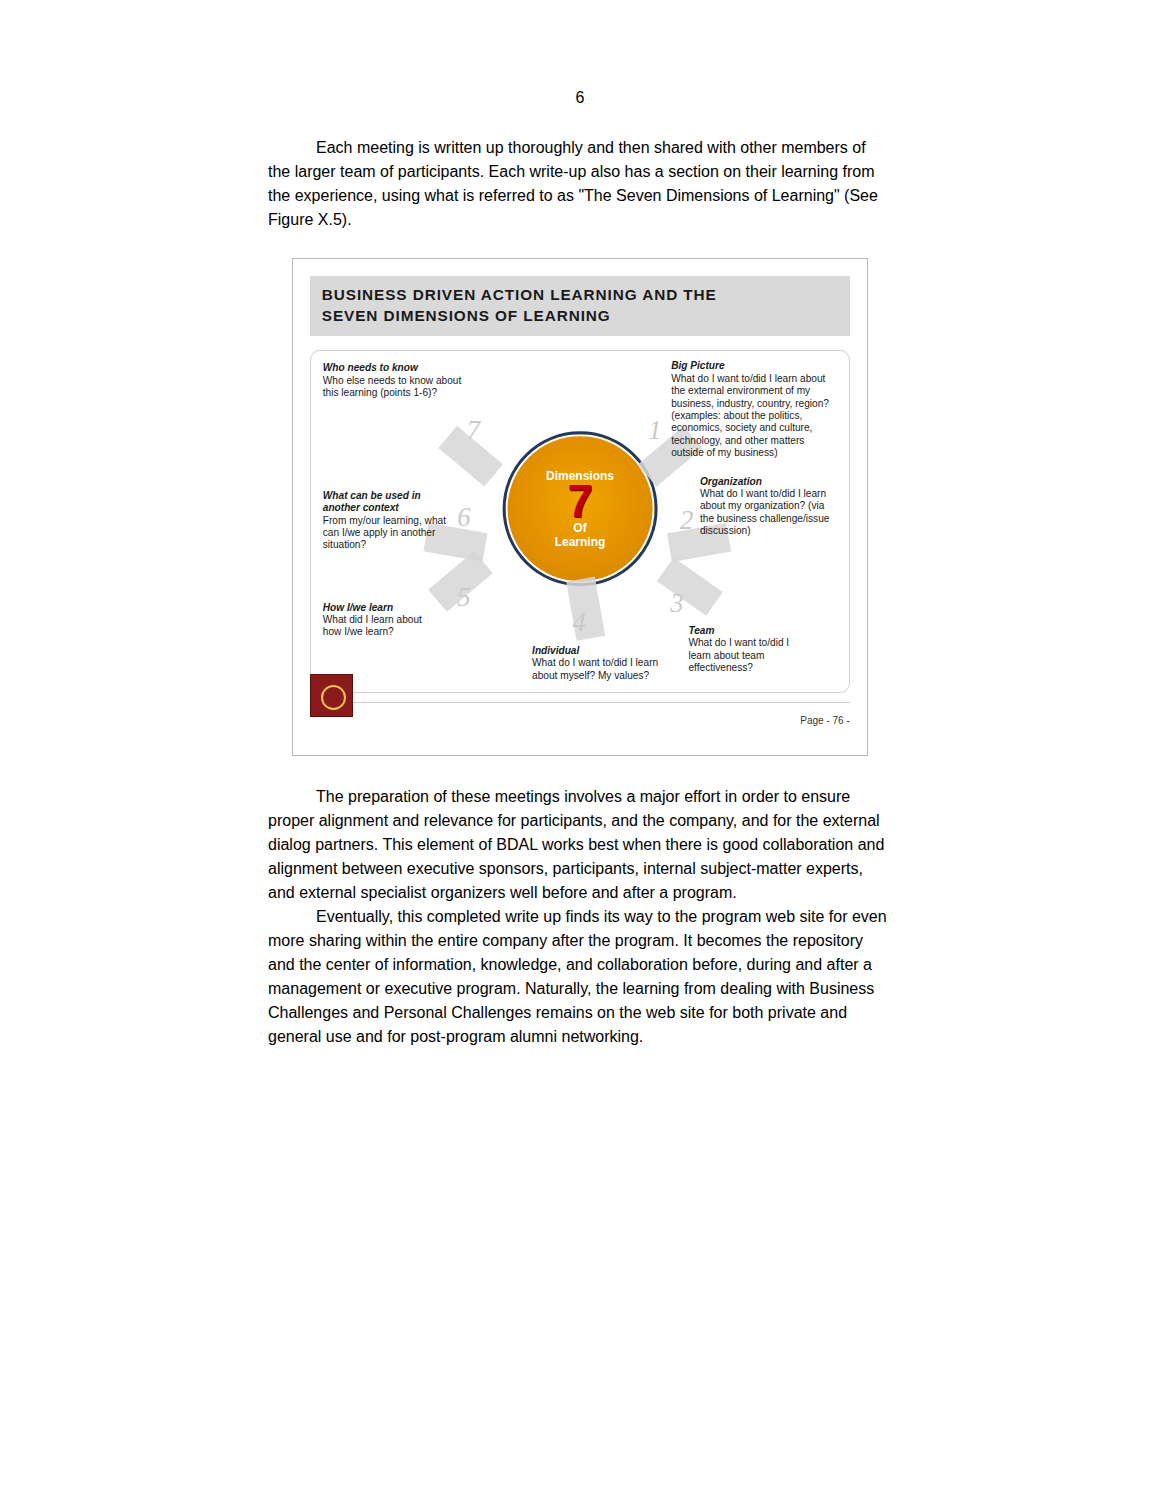6
Each meeting is written up thoroughly and then shared with other members of the larger team of participants. Each write-up also has a section on their learning from the experience, using what is referred to as "The Seven Dimensions of Learning" (See Figure X.5).
BUSINESS DRIVEN ACTION LEARNING AND THE
SEVEN DIMENSIONS OF LEARNING
Dimensions 7 Of
Learning
1
2
3
4
5
6
7
Big Picture What do I want to/did I learn about the external environment of my business, industry, country, region? (examples: about the politics, economics, society and culture, technology, and other matters outside of my business)
Organization What do I want to/did I learn about my organization? (via the business challenge/issue discussion)
Team What do I want to/did I learn about team effectiveness?
Individual What do I want to/did I learn about myself? My values?
How I/we learn What did I learn about how I/we learn?
What can be used in another context From my/our learning, what can I/we apply in another situation?
Who needs to know Who else needs to know about this learning (points 1-6)?
Page - 76 -
The preparation of these meetings involves a major effort in order to ensure proper alignment and relevance for participants, and the company, and for the external dialog partners. This element of BDAL works best when there is good collaboration and alignment between executive sponsors, participants, internal subject-matter experts, and external specialist organizers well before and after a program.
Eventually, this completed write up finds its way to the program web site for even more sharing within the entire company after the program. It becomes the repository and the center of information, knowledge, and collaboration before, during and after a management or executive program. Naturally, the learning from dealing with Business Challenges and Personal Challenges remains on the web site for both private and general use and for post-program alumni networking.